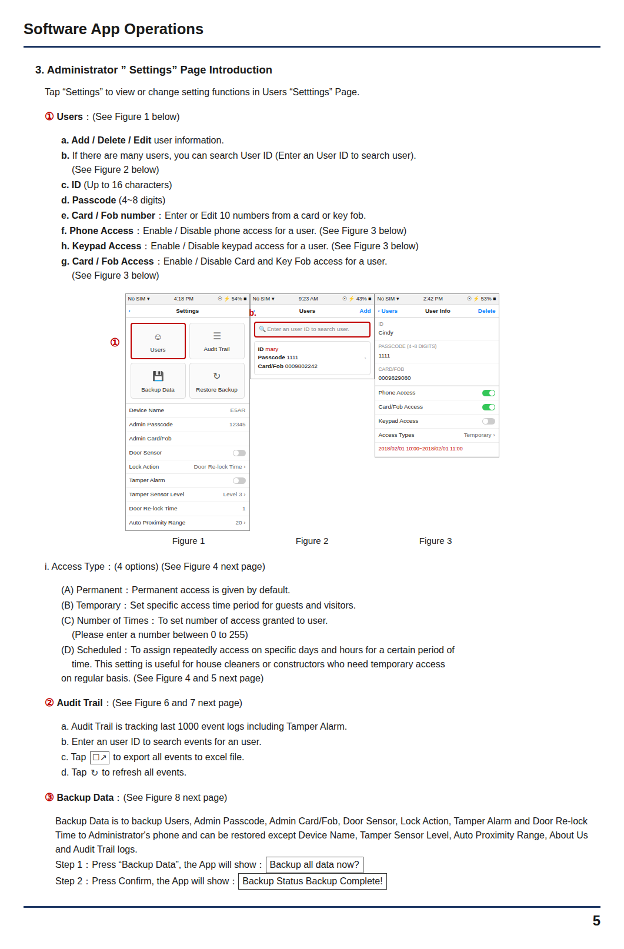Software App Operations
3. Administrator ” Settings” Page Introduction
Tap “Settings” to view or change setting functions in Users “Setttings” Page.
① Users：(See Figure 1 below)
a. Add / Delete / Edit user information.
b. If there are many users, you can search User ID (Enter an User ID to search user).
(See Figure 2 below)
c. ID (Up to 16 characters)
d. Passcode (4~8 digits)
e. Card / Fob number：Enter or Edit 10 numbers from a card or key fob.
f. Phone Access：Enable / Disable phone access for a user. (See Figure 3 below)
h. Keypad Access：Enable / Disable keypad access for a user. (See Figure 3 below)
g. Card / Fob Access：Enable / Disable Card and Key Fob access for a user.
(See Figure 3 below)
①
No SIM ▾4:18 PM☉ ⚡ 54% ■
‹Settings
☺Users
☰Audit Trail
💾Backup Data
↻Restore Backup
Device Name E5AR
Admin Passcode 12345
Admin Card/Fob
Door Sensor
Lock Action Door Re-lock Time ›
Tamper Alarm
Tamper Sensor Level Level 3 ›
Door Re-lock Time 1
Auto Proximity Range 20 ›
b.
No SIM ▾9:23 AM☉ ⚡ 43% ■
‹Users Add
🔍 Enter an user ID to search user.
›
ID mary
Passcode 1111
Card/Fob 0009802242
No SIM ▾2:42 PM☉ ⚡ 53% ■
‹ Users User Info Delete
ID
Cindy
Passcode (4~8 digits)
1111
Card/Fob
0009829080
Phone Access
Card/Fob Access
Keypad Access
Access Types Temporary ›
2018/02/01 10:00~2018/02/01 11:00
Figure 1 Figure 2 Figure 3
i. Access Type：(4 options) (See Figure 4 next page)
(A) Permanent：Permanent access is given by default.
(B) Temporary：Set specific access time period for guests and visitors.
(C) Number of Times：To set number of access granted to user.
(Please enter a number between 0 to 255)
(D) Scheduled：To assign repeatedly access on specific days and hours for a certain period of
time. This setting is useful for house cleaners or constructors who need temporary access
on regular basis. (See Figure 4 and 5 next page)
② Audit Trail：(See Figure 6 and 7 next page)
a. Audit Trail is tracking last 1000 event logs including Tamper Alarm.
b. Enter an user ID to search events for an user.
c. Tap ☐↗ to export all events to excel file.
d. Tap ↻ to refresh all events.
③ Backup Data：(See Figure 8 next page)
Backup Data is to backup Users, Admin Passcode, Admin Card/Fob, Door Sensor, Lock Action, Tamper Alarm and Door Re-lock Time to Administrator's phone and can be restored except Device Name, Tamper Sensor Level, Auto Proximity Range, About Us and Audit Trail logs.
Step 1：Press “Backup Data”, the App will show：Backup all data now?
Step 2：Press Confirm, the App will show：Backup Status Backup Complete!
5